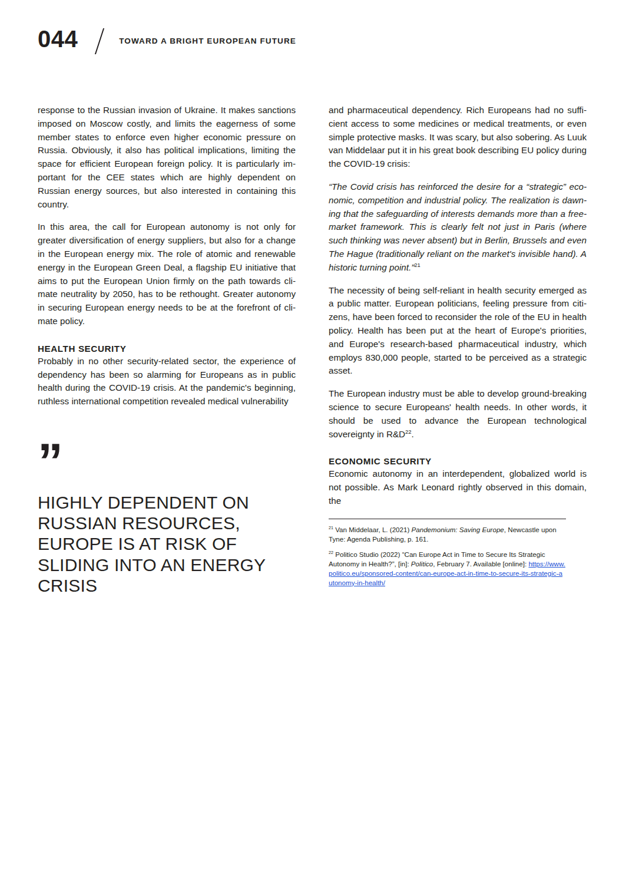044 Toward a Bright European Future
response to the Russian invasion of Ukraine. It makes sanctions imposed on Moscow costly, and limits the eagerness of some member states to enforce even higher economic pressure on Russia. Obviously, it also has political implications, limiting the space for efficient European foreign policy. It is particularly important for the CEE states which are highly dependent on Russian energy sources, but also interested in containing this country.
In this area, the call for European autonomy is not only for greater diversification of energy suppliers, but also for a change in the European energy mix. The role of atomic and renewable energy in the European Green Deal, a flagship EU initiative that aims to put the European Union firmly on the path towards climate neutrality by 2050, has to be rethought. Greater autonomy in securing European energy needs to be at the forefront of climate policy.
Health Security
Probably in no other security-related sector, the experience of dependency has been so alarming for Europeans as in public health during the COVID-19 crisis. At the pandemic's beginning, ruthless international competition revealed medical vulnerability
”
Highly dependent on Russian resources, Europe is at risk of sliding into an energy crisis
and pharmaceutical dependency. Rich Europeans had no sufficient access to some medicines or medical treatments, or even simple protective masks. It was scary, but also sobering. As Luuk van Middelaar put it in his great book describing EU policy during the COVID-19 crisis:
“The Covid crisis has reinforced the desire for a “strategic” economic, competition and industrial policy. The realization is dawning that the safeguarding of interests demands more than a free-market framework. This is clearly felt not just in Paris (where such thinking was never absent) but in Berlin, Brussels and even The Hague (traditionally reliant on the market's invisible hand). A historic turning point.”21
The necessity of being self-reliant in health security emerged as a public matter. European politicians, feeling pressure from citizens, have been forced to reconsider the role of the EU in health policy. Health has been put at the heart of Europe's priorities, and Europe's research-based pharmaceutical industry, which employs 830,000 people, started to be perceived as a strategic asset.
The European industry must be able to develop ground-breaking science to secure Europeans' health needs. In other words, it should be used to advance the European technological sovereignty in R&D22.
Economic Security
Economic autonomy in an interdependent, globalized world is not possible. As Mark Leonard rightly observed in this domain, the
21 Van Middelaar, L. (2021) Pandemonium: Saving Europe, Newcastle upon Tyne: Agenda Publishing, p. 161.
22 Politico Studio (2022) “Can Europe Act in Time to Secure Its Strategic Autonomy in Health?”, [in]: Politico, February 7. Available [online]: https://www.politico.eu/sponsored-content/can-europe-act-in-time-to-secure-its-strategic-autonomy-in-health/